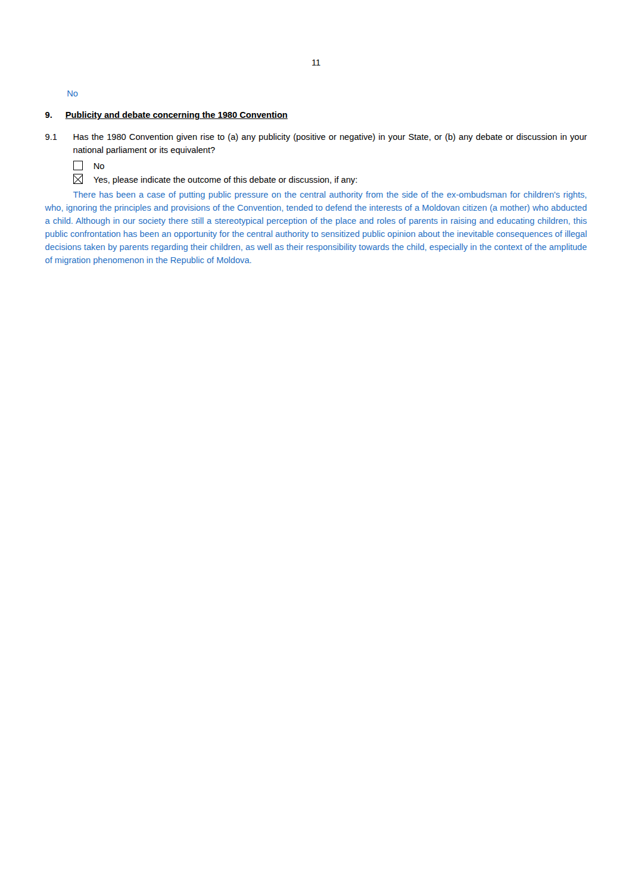11
No
9. Publicity and debate concerning the 1980 Convention
9.1 Has the 1980 Convention given rise to (a) any publicity (positive or negative) in your State, or (b) any debate or discussion in your national parliament or its equivalent?
No
Yes, please indicate the outcome of this debate or discussion, if any:
There has been a case of putting public pressure on the central authority from the side of the ex-ombudsman for children's rights, who, ignoring the principles and provisions of the Convention, tended to defend the interests of a Moldovan citizen (a mother) who abducted a child. Although in our society there still a stereotypical perception of the place and roles of parents in raising and educating children, this public confrontation has been an opportunity for the central authority to sensitized public opinion about the inevitable consequences of illegal decisions taken by parents regarding their children, as well as their responsibility towards the child, especially in the context of the amplitude of migration phenomenon in the Republic of Moldova.